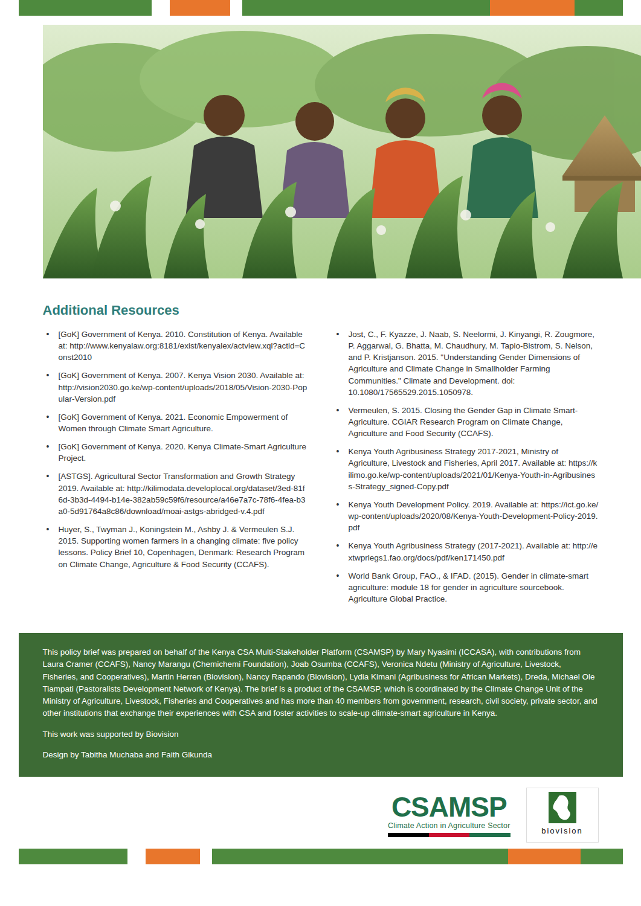Additional Resources
[GoK] Government of Kenya. 2010. Constitution of Kenya. Available at: http://www.kenyalaw.org:8181/exist/kenyalex/actview.xql?actid=Const2010
[GoK] Government of Kenya. 2007. Kenya Vision 2030. Available at: http://vision2030.go.ke/wp-content/uploads/2018/05/Vision-2030-Popular-Version.pdf
[GoK] Government of Kenya. 2021. Economic Empowerment of Women through Climate Smart Agriculture.
[GoK] Government of Kenya. 2020. Kenya Climate-Smart Agriculture Project.
[ASTGS]. Agricultural Sector Transformation and Growth Strategy 2019. Available at: http://kilimodata.developlocal.org/dataset/3ed-81f6d-3b3d-4494-b14e-382ab59c59f6/resource/a46e7a7c-78f6-4fea-b3a0-5d91764a8c86/download/moai-astgs-abridged-v.4.pdf
Huyer, S., Twyman J., Koningstein M., Ashby J. & Vermeulen S.J. 2015. Supporting women farmers in a changing climate: five policy lessons. Policy Brief 10, Copenhagen, Denmark: Research Program on Climate Change, Agriculture & Food Security (CCAFS).
Jost, C., F. Kyazze, J. Naab, S. Neelormi, J. Kinyangi, R. Zougmore, P. Aggarwal, G. Bhatta, M. Chaudhury, M. Tapio-Bistrom, S. Nelson, and P. Kristjanson. 2015. "Understanding Gender Dimensions of Agriculture and Climate Change in Smallholder Farming Communities." Climate and Development. doi: 10.1080/17565529.2015.1050978.
Vermeulen, S. 2015. Closing the Gender Gap in Climate Smart-Agriculture. CGIAR Research Program on Climate Change, Agriculture and Food Security (CCAFS).
Kenya Youth Agribusiness Strategy 2017-2021, Ministry of Agriculture, Livestock and Fisheries, April 2017. Available at: https://kilimo.go.ke/wp-content/uploads/2021/01/Kenya-Youth-in-Agribusiness-Strategy_signed-Copy.pdf
Kenya Youth Development Policy. 2019. Available at: https://ict.go.ke/wp-content/uploads/2020/08/Kenya-Youth-Development-Policy-2019.pdf
Kenya Youth Agribusiness Strategy (2017-2021). Available at: http://extwprlegs1.fao.org/docs/pdf/ken171450.pdf
World Bank Group, FAO., & IFAD. (2015). Gender in climate-smart agriculture: module 18 for gender in agriculture sourcebook. Agriculture Global Practice.
This policy brief was prepared on behalf of the Kenya CSA Multi-Stakeholder Platform (CSAMSP) by Mary Nyasimi (ICCASA), with contributions from Laura Cramer (CCAFS), Nancy Marangu (Chemichemi Foundation), Joab Osumba (CCAFS), Veronica Ndetu (Ministry of Agriculture, Livestock, Fisheries, and Cooperatives), Martin Herren (Biovision), Nancy Rapando (Biovision), Lydia Kimani (Agribusiness for African Markets), Dreda, Michael Ole Tiampati (Pastoralists Development Network of Kenya). The brief is a product of the CSAMSP, which is coordinated by the Climate Change Unit of the Ministry of Agriculture, Livestock, Fisheries and Cooperatives and has more than 40 members from government, research, civil society, private sector, and other institutions that exchange their experiences with CSA and foster activities to scale-up climate-smart agriculture in Kenya.
This work was supported by Biovision
Design by Tabitha Muchaba and Faith Gikunda
CSA MSP
Climate Action in Agriculture Sector
biovision